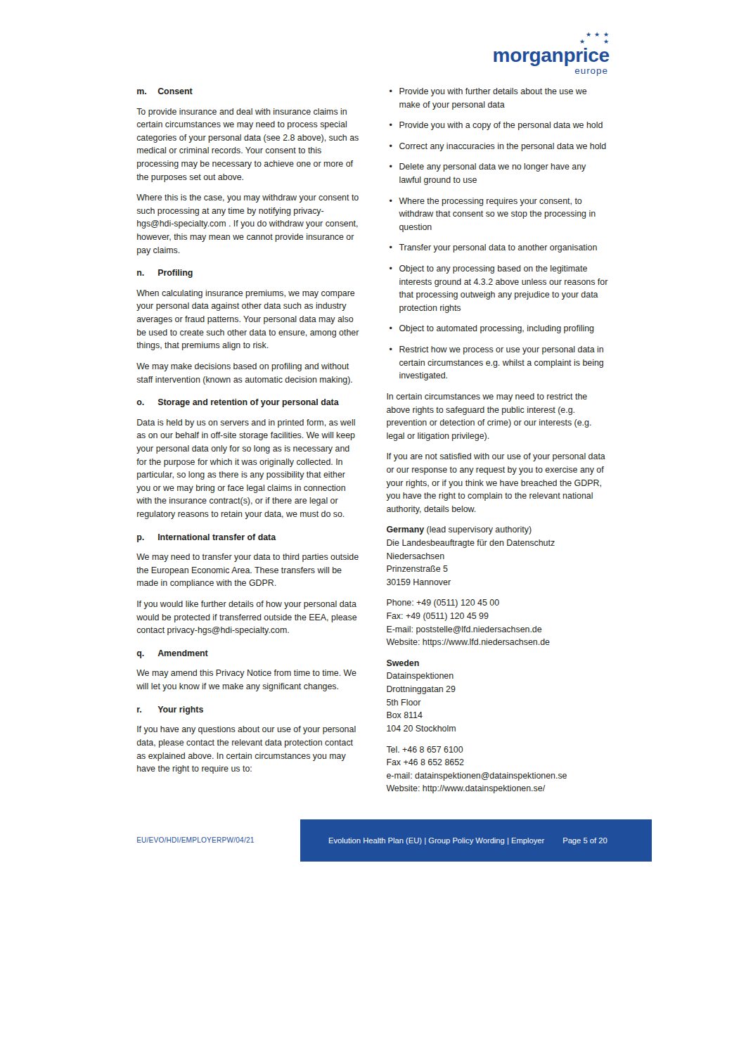★ ★ ★
★ ★
morganprice
europe
m. Consent
To provide insurance and deal with insurance claims in certain circumstances we may need to process special categories of your personal data (see 2.8 above), such as medical or criminal records. Your consent to this processing may be necessary to achieve one or more of the purposes set out above.
Where this is the case, you may withdraw your consent to such processing at any time by notifying privacy-hgs@hdi-specialty.com . If you do withdraw your consent, however, this may mean we cannot provide insurance or pay claims.
n. Profiling
When calculating insurance premiums, we may compare your personal data against other data such as industry averages or fraud patterns. Your personal data may also be used to create such other data to ensure, among other things, that premiums align to risk.
We may make decisions based on profiling and without staff intervention (known as automatic decision making).
o. Storage and retention of your personal data
Data is held by us on servers and in printed form, as well as on our behalf in off-site storage facilities. We will keep your personal data only for so long as is necessary and for the purpose for which it was originally collected. In particular, so long as there is any possibility that either you or we may bring or face legal claims in connection with the insurance contract(s), or if there are legal or regulatory reasons to retain your data, we must do so.
p. International transfer of data
We may need to transfer your data to third parties outside the European Economic Area. These transfers will be made in compliance with the GDPR.
If you would like further details of how your personal data would be protected if transferred outside the EEA, please contact privacy-hgs@hdi-specialty.com.
q. Amendment
We may amend this Privacy Notice from time to time. We will let you know if we make any significant changes.
r. Your rights
If you have any questions about our use of your personal data, please contact the relevant data protection contact as explained above. In certain circumstances you may have the right to require us to:
Provide you with further details about the use we make of your personal data
Provide you with a copy of the personal data we hold
Correct any inaccuracies in the personal data we hold
Delete any personal data we no longer have any lawful ground to use
Where the processing requires your consent, to withdraw that consent so we stop the processing in question
Transfer your personal data to another organisation
Object to any processing based on the legitimate interests ground at 4.3.2 above unless our reasons for that processing outweigh any prejudice to your data protection rights
Object to automated processing, including profiling
Restrict how we process or use your personal data in certain circumstances e.g. whilst a complaint is being investigated.
In certain circumstances we may need to restrict the above rights to safeguard the public interest (e.g. prevention or detection of crime) or our interests (e.g. legal or litigation privilege).
If you are not satisfied with our use of your personal data or our response to any request by you to exercise any of your rights, or if you think we have breached the GDPR, you have the right to complain to the relevant national authority, details below.
Germany (lead supervisory authority)
Die Landesbeauftragte für den Datenschutz Niedersachsen
Prinzenstraße 5
30159 Hannover
Phone: +49 (0511) 120 45 00
Fax: +49 (0511) 120 45 99
E-mail: poststelle@lfd.niedersachsen.de
Website: https://www.lfd.niedersachsen.de
Sweden
Datainspektionen
Drottninggatan 29
5th Floor
Box 8114
104 20 Stockholm
Tel. +46 8 657 6100
Fax +46 8 652 8652
e-mail: datainspektionen@datainspektionen.se
Website: http://www.datainspektionen.se/
EU/EVO/HDI/EMPLOYERPW/04/21
Evolution Health Plan (EU) | Group Policy Wording | EmployerPage 5 of 20